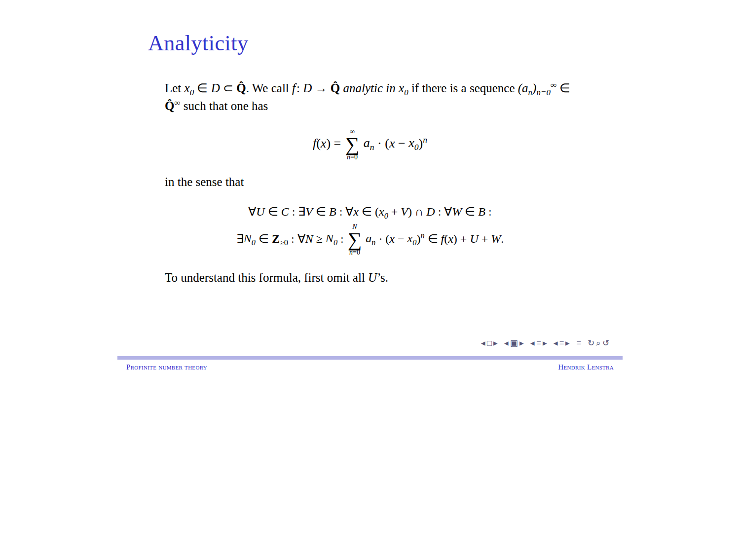Analyticity
Let x0 ∈ D ⊂ Q̂. We call f : D → Q̂ analytic in x0 if there is a sequence (an)n=0∞ ∈ Q̂∞ such that one has
f(x) = ∞ ∑ n=0 an · (x − x0)n
in the sense that
∀U ∈ C : ∃V ∈ B : ∀x ∈ (x0 + V) ∩ D : ∀W ∈ B :
∃N0 ∈ Z≥0 : ∀N ≥ N0 : N ∑ n=0 an · (x − x0)n ∈ f(x) + U + W.
To understand this formula, first omit all U’s.
◂□▸◂▣▸◂≡▸◂≡▸≡↻⌕↺
Profinite number theory
Hendrik Lenstra